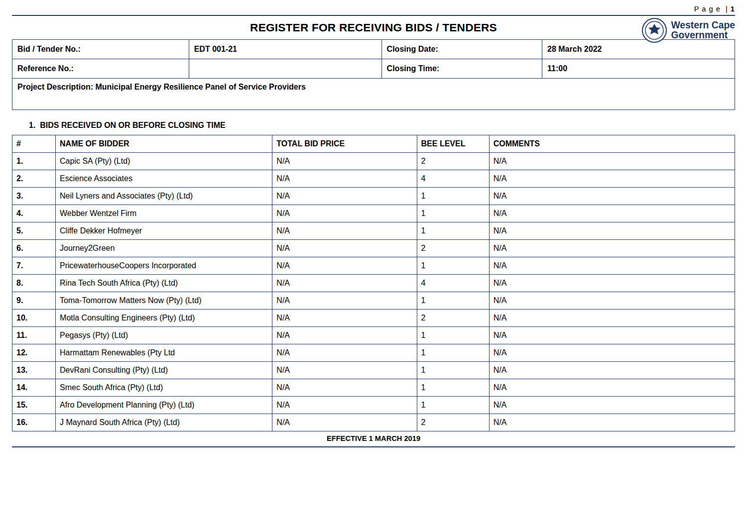P a g e | 1
REGISTER FOR RECEIVING BIDS / TENDERS
Western Cape
Government
| Bid / Tender No.: | EDT 001-21 | Closing Date: | 28 March 2022 |
| Reference No.: | | Closing Time: | 11:00 |
| Project Description: Municipal Energy Resilience Panel of Service Providers |
1. BIDS RECEIVED ON OR BEFORE CLOSING TIME
| # | NAME OF BIDDER | TOTAL BID PRICE | BEE LEVEL | COMMENTS |
| --- | --- | --- | --- | --- |
| 1. | Capic SA (Pty) (Ltd) | N/A | 2 | N/A |
| 2. | Escience Associates | N/A | 4 | N/A |
| 3. | Neil Lyners and Associates (Pty) (Ltd) | N/A | 1 | N/A |
| 4. | Webber Wentzel Firm | N/A | 1 | N/A |
| 5. | Cliffe Dekker Hofmeyer | N/A | 1 | N/A |
| 6. | Journey2Green | N/A | 2 | N/A |
| 7. | PricewaterhouseCoopers Incorporated | N/A | 1 | N/A |
| 8. | Rina Tech South Africa (Pty) (Ltd) | N/A | 4 | N/A |
| 9. | Toma-Tomorrow Matters Now (Pty) (Ltd) | N/A | 1 | N/A |
| 10. | Motla Consulting Engineers (Pty) (Ltd) | N/A | 2 | N/A |
| 11. | Pegasys (Pty) (Ltd) | N/A | 1 | N/A |
| 12. | Harmattam Renewables (Pty Ltd | N/A | 1 | N/A |
| 13. | DevRani Consulting (Pty) (Ltd) | N/A | 1 | N/A |
| 14. | Smec South Africa (Pty) (Ltd) | N/A | 1 | N/A |
| 15. | Afro Development Planning (Pty) (Ltd) | N/A | 1 | N/A |
| 16. | J Maynard South Africa (Pty) (Ltd) | N/A | 2 | N/A |
EFFECTIVE 1 MARCH 2019